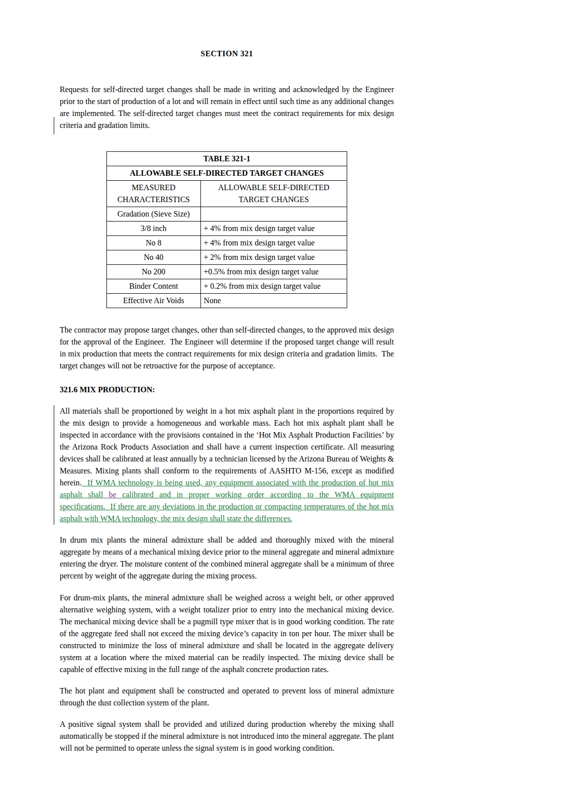SECTION 321
Requests for self-directed target changes shall be made in writing and acknowledged by the Engineer prior to the start of production of a lot and will remain in effect until such time as any additional changes are implemented. The self-directed target changes must meet the contract requirements for mix design criteria and gradation limits.
| TABLE 321-1 |
| ALLOWABLE SELF-DIRECTED TARGET CHANGES |
| MEASURED CHARACTERISTICS | ALLOWABLE SELF-DIRECTED TARGET CHANGES |
| Gradation (Sieve Size) | |
| 3/8 inch | + 4% from mix design target value |
| No 8 | + 4% from mix design target value |
| No 40 | + 2% from mix design target value |
| No 200 | +0.5% from mix design target value |
| Binder Content | + 0.2% from mix design target value |
| Effective Air Voids | None |
The contractor may propose target changes, other than self-directed changes, to the approved mix design for the approval of the Engineer. The Engineer will determine if the proposed target change will result in mix production that meets the contract requirements for mix design criteria and gradation limits. The target changes will not be retroactive for the purpose of acceptance.
321.6 MIX PRODUCTION:
All materials shall be proportioned by weight in a hot mix asphalt plant in the proportions required by the mix design to provide a homogeneous and workable mass. Each hot mix asphalt plant shall be inspected in accordance with the provisions contained in the ‘Hot Mix Asphalt Production Facilities’ by the Arizona Rock Products Association and shall have a current inspection certificate. All measuring devices shall be calibrated at least annually by a technician licensed by the Arizona Bureau of Weights & Measures. Mixing plants shall conform to the requirements of AASHTO M-156, except as modified herein. If WMA technology is being used, any equipment associated with the production of hot mix asphalt shall be calibrated and in proper working order according to the WMA equipment specifications. If there are any deviations in the production or compacting temperatures of the hot mix asphalt with WMA technology, the mix design shall state the differences.
In drum mix plants the mineral admixture shall be added and thoroughly mixed with the mineral aggregate by means of a mechanical mixing device prior to the mineral aggregate and mineral admixture entering the dryer. The moisture content of the combined mineral aggregate shall be a minimum of three percent by weight of the aggregate during the mixing process.
For drum-mix plants, the mineral admixture shall be weighed across a weight belt, or other approved alternative weighing system, with a weight totalizer prior to entry into the mechanical mixing device. The mechanical mixing device shall be a pugmill type mixer that is in good working condition. The rate of the aggregate feed shall not exceed the mixing device’s capacity in ton per hour. The mixer shall be constructed to minimize the loss of mineral admixture and shall be located in the aggregate delivery system at a location where the mixed material can be readily inspected. The mixing device shall be capable of effective mixing in the full range of the asphalt concrete production rates.
The hot plant and equipment shall be constructed and operated to prevent loss of mineral admixture through the dust collection system of the plant.
A positive signal system shall be provided and utilized during production whereby the mixing shall automatically be stopped if the mineral admixture is not introduced into the mineral aggregate. The plant will not be permitted to operate unless the signal system is in good working condition.